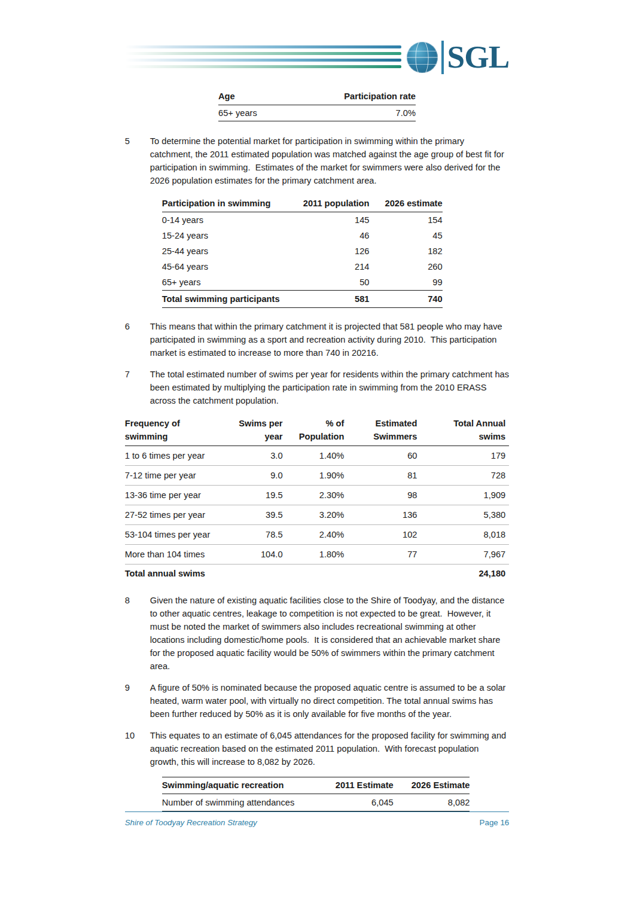SGL
| Age | Participation rate |
| --- | --- |
| 65+ years | 7.0% |
5
To determine the potential market for participation in swimming within the primary catchment, the 2011 estimated population was matched against the age group of best fit for participation in swimming. Estimates of the market for swimmers were also derived for the 2026 population estimates for the primary catchment area.
| Participation in swimming | 2011 population | 2026 estimate |
| --- | --- | --- |
| 0-14 years | 145 | 154 |
| 15-24 years | 46 | 45 |
| 25-44 years | 126 | 182 |
| 45-64 years | 214 | 260 |
| 65+ years | 50 | 99 |
| Total swimming participants | 581 | 740 |
6
This means that within the primary catchment it is projected that 581 people who may have participated in swimming as a sport and recreation activity during 2010. This participation market is estimated to increase to more than 740 in 20216.
7
The total estimated number of swims per year for residents within the primary catchment has been estimated by multiplying the participation rate in swimming from the 2010 ERASS across the catchment population.
| Frequency of swimming | Swims per year | % of Population | Estimated Swimmers | Total Annual swims |
| --- | --- | --- | --- | --- |
| 1 to 6 times per year | 3.0 | 1.40% | 60 | 179 |
| 7-12 time per year | 9.0 | 1.90% | 81 | 728 |
| 13-36 time per year | 19.5 | 2.30% | 98 | 1,909 |
| 27-52 times per year | 39.5 | 3.20% | 136 | 5,380 |
| 53-104 times per year | 78.5 | 2.40% | 102 | 8,018 |
| More than 104 times | 104.0 | 1.80% | 77 | 7,967 |
| Total annual swims | 24,180 |
8
Given the nature of existing aquatic facilities close to the Shire of Toodyay, and the distance to other aquatic centres, leakage to competition is not expected to be great. However, it must be noted the market of swimmers also includes recreational swimming at other locations including domestic/home pools. It is considered that an achievable market share for the proposed aquatic facility would be 50% of swimmers within the primary catchment area.
9
A figure of 50% is nominated because the proposed aquatic centre is assumed to be a solar heated, warm water pool, with virtually no direct competition. The total annual swims has been further reduced by 50% as it is only available for five months of the year.
10
This equates to an estimate of 6,045 attendances for the proposed facility for swimming and aquatic recreation based on the estimated 2011 population. With forecast population growth, this will increase to 8,082 by 2026.
| Swimming/aquatic recreation | 2011 Estimate | 2026 Estimate |
| --- | --- | --- |
| Number of swimming attendances | 6,045 | 8,082 |
Shire of Toodyay Recreation Strategy
Page 16